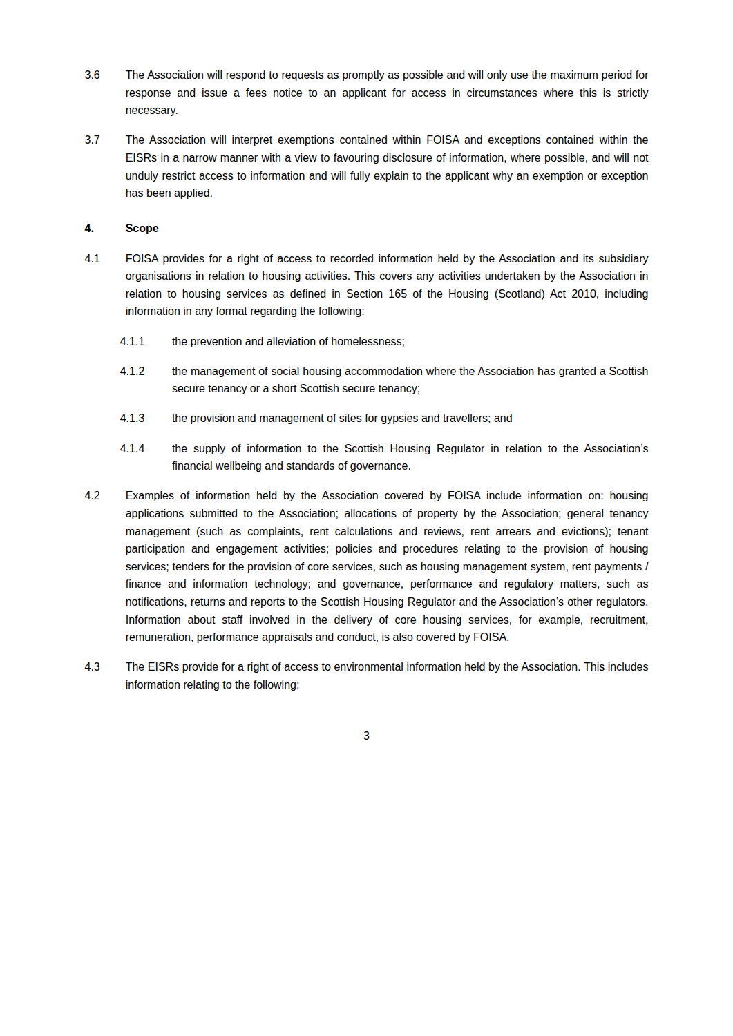3.6
The Association will respond to requests as promptly as possible and will only use the maximum period for response and issue a fees notice to an applicant for access in circumstances where this is strictly necessary.
3.7
The Association will interpret exemptions contained within FOISA and exceptions contained within the EISRs in a narrow manner with a view to favouring disclosure of information, where possible, and will not unduly restrict access to information and will fully explain to the applicant why an exemption or exception has been applied.
4. Scope
4.1
FOISA provides for a right of access to recorded information held by the Association and its subsidiary organisations in relation to housing activities. This covers any activities undertaken by the Association in relation to housing services as defined in Section 165 of the Housing (Scotland) Act 2010, including information in any format regarding the following:
4.1.1 the prevention and alleviation of homelessness;
4.1.2 the management of social housing accommodation where the Association has granted a Scottish secure tenancy or a short Scottish secure tenancy;
4.1.3 the provision and management of sites for gypsies and travellers; and
4.1.4 the supply of information to the Scottish Housing Regulator in relation to the Association’s financial wellbeing and standards of governance.
4.2
Examples of information held by the Association covered by FOISA include information on: housing applications submitted to the Association; allocations of property by the Association; general tenancy management (such as complaints, rent calculations and reviews, rent arrears and evictions); tenant participation and engagement activities; policies and procedures relating to the provision of housing services; tenders for the provision of core services, such as housing management system, rent payments / finance and information technology; and governance, performance and regulatory matters, such as notifications, returns and reports to the Scottish Housing Regulator and the Association’s other regulators. Information about staff involved in the delivery of core housing services, for example, recruitment, remuneration, performance appraisals and conduct, is also covered by FOISA.
4.3
The EISRs provide for a right of access to environmental information held by the Association. This includes information relating to the following:
3